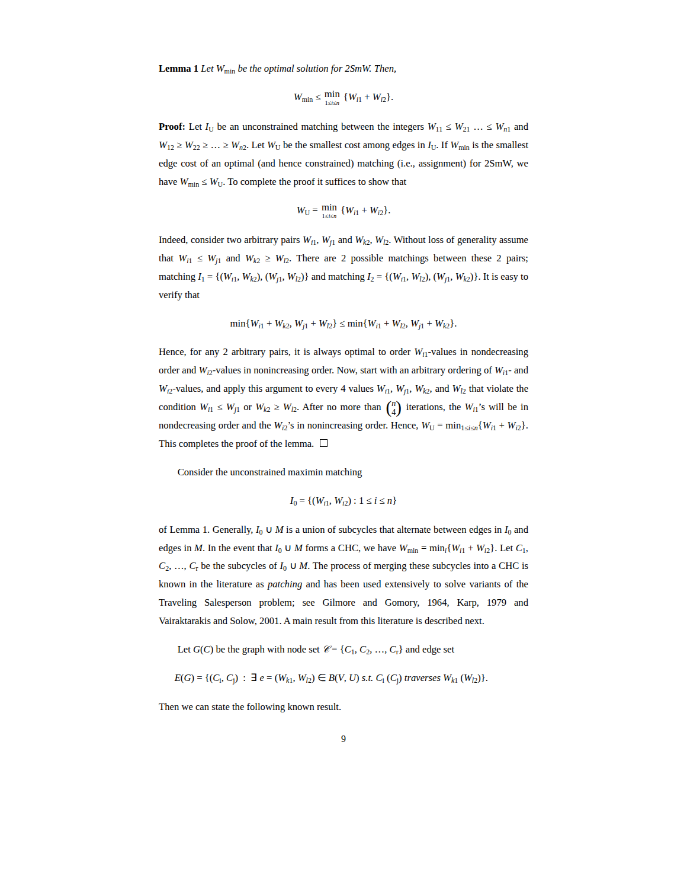Lemma 1 Let Wmin be the optimal solution for 2SmW. Then,
Wmin ≤ min 1≤i≤n {Wi1 + Wi2}.
Proof: Let IU be an unconstrained matching between the integers W11 ≤ W21 … ≤ Wn1 and W12 ≥ W22 ≥ … ≥ Wn2. Let WU be the smallest cost among edges in IU. If Wmin is the smallest edge cost of an optimal (and hence constrained) matching (i.e., assignment) for 2SmW, we have Wmin ≤ WU. To complete the proof it suffices to show that
WU = min 1≤i≤n {Wi1 + Wi2}.
Indeed, consider two arbitrary pairs Wi1, Wj1 and Wk2, Wl2. Without loss of generality assume that Wi1 ≤ Wj1 and Wk2 ≥ Wl2. There are 2 possible matchings between these 2 pairs; matching I1 = {(Wi1, Wk2), (Wj1, Wl2)} and matching I2 = {(Wi1, Wl2), (Wj1, Wk2)}. It is easy to verify that
min{Wi1 + Wk2, Wj1 + Wl2} ≤ min{Wi1 + Wl2, Wj1 + Wk2}.
Hence, for any 2 arbitrary pairs, it is always optimal to order Wi1-values in nondecreasing order and Wi2-values in nonincreasing order. Now, start with an arbitrary ordering of Wi1- and Wi2-values, and apply this argument to every 4 values Wi1, Wj1, Wk2, and Wl2 that violate the condition Wi1 ≤ Wj1 or Wk2 ≥ Wl2. After no more than (n
4) iterations, the Wi1’s will be in nondecreasing order and the Wi2’s in nonincreasing order. Hence, WU = min1≤i≤n{Wi1 + Wi2}. This completes the proof of the lemma.
Consider the unconstrained maximin matching
I0 = {(Wi1, Wi2) : 1 ≤ i ≤ n}
of Lemma 1. Generally, I0 ∪ M is a union of subcycles that alternate between edges in I0 and edges in M. In the event that I0 ∪ M forms a CHC, we have Wmin = mini{Wi1 + Wi2}. Let C1, C2, …, Cr be the subcycles of I0 ∪ M. The process of merging these subcycles into a CHC is known in the literature as patching and has been used extensively to solve variants of the Traveling Salesperson problem; see Gilmore and Gomory, 1964, Karp, 1979 and Vairaktarakis and Solow, 2001. A main result from this literature is described next.
Let G(C) be the graph with node set 𝒞 = {C1, C2, …, Cr} and edge set
E(G) = {(Ci, Cj) : ∃ e = (Wk1, Wl2) ∈ B(V, U) s.t. Ci (Cj) traverses Wk1 (Wl2)}.
Then we can state the following known result.
9